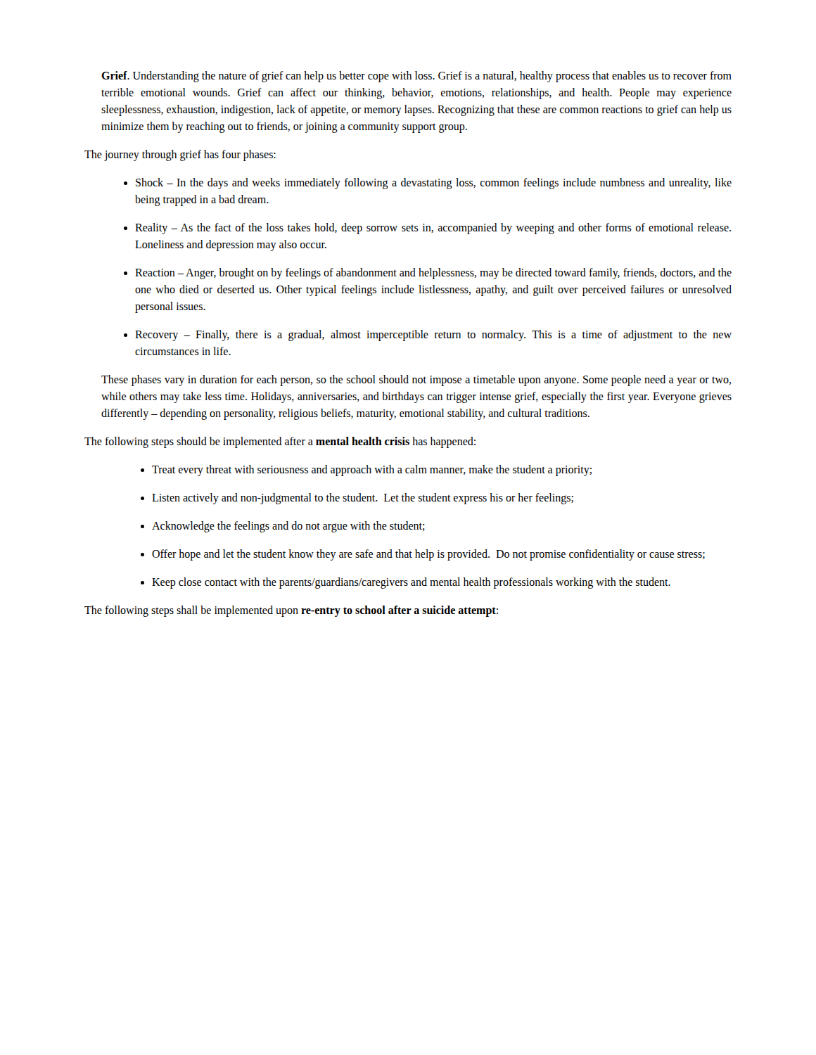Grief. Understanding the nature of grief can help us better cope with loss. Grief is a natural, healthy process that enables us to recover from terrible emotional wounds. Grief can affect our thinking, behavior, emotions, relationships, and health. People may experience sleeplessness, exhaustion, indigestion, lack of appetite, or memory lapses. Recognizing that these are common reactions to grief can help us minimize them by reaching out to friends, or joining a community support group.
The journey through grief has four phases:
Shock – In the days and weeks immediately following a devastating loss, common feelings include numbness and unreality, like being trapped in a bad dream.
Reality – As the fact of the loss takes hold, deep sorrow sets in, accompanied by weeping and other forms of emotional release. Loneliness and depression may also occur.
Reaction – Anger, brought on by feelings of abandonment and helplessness, may be directed toward family, friends, doctors, and the one who died or deserted us. Other typical feelings include listlessness, apathy, and guilt over perceived failures or unresolved personal issues.
Recovery – Finally, there is a gradual, almost imperceptible return to normalcy. This is a time of adjustment to the new circumstances in life.
These phases vary in duration for each person, so the school should not impose a timetable upon anyone. Some people need a year or two, while others may take less time. Holidays, anniversaries, and birthdays can trigger intense grief, especially the first year. Everyone grieves differently – depending on personality, religious beliefs, maturity, emotional stability, and cultural traditions.
The following steps should be implemented after a mental health crisis has happened:
Treat every threat with seriousness and approach with a calm manner, make the student a priority;
Listen actively and non-judgmental to the student. Let the student express his or her feelings;
Acknowledge the feelings and do not argue with the student;
Offer hope and let the student know they are safe and that help is provided. Do not promise confidentiality or cause stress;
Keep close contact with the parents/guardians/caregivers and mental health professionals working with the student.
The following steps shall be implemented upon re-entry to school after a suicide attempt: